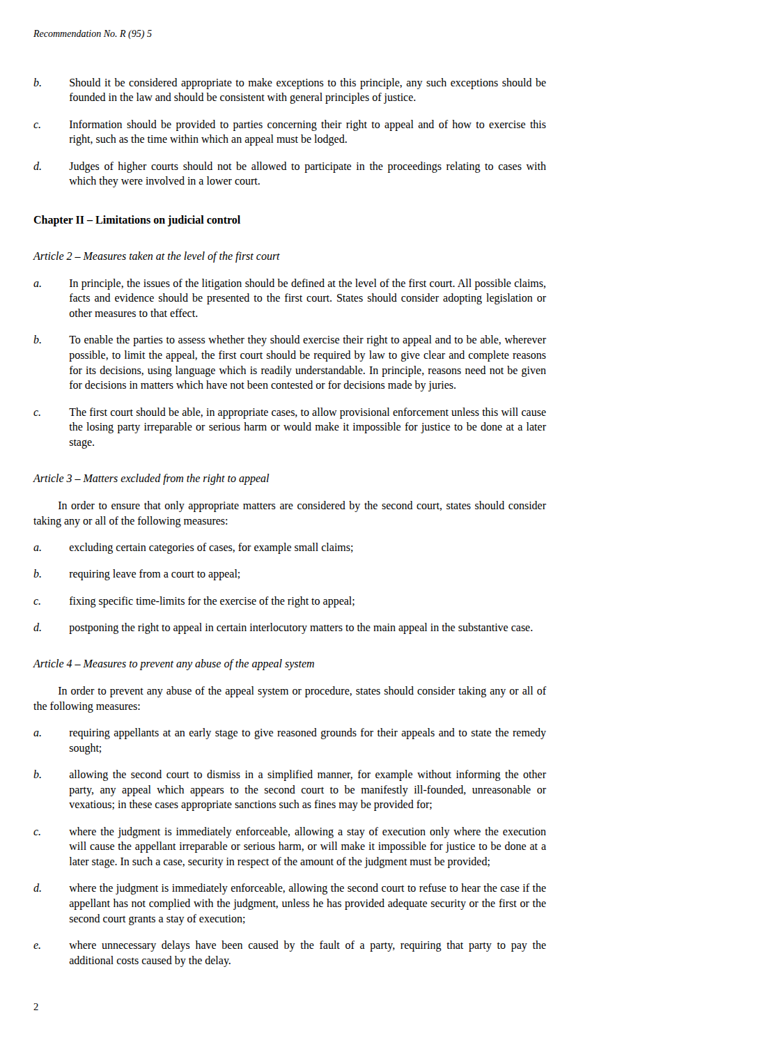Recommendation No. R (95) 5
b.
Should it be considered appropriate to make exceptions to this principle, any such exceptions should be founded in the law and should be consistent with general principles of justice.
c.
Information should be provided to parties concerning their right to appeal and of how to exercise this right, such as the time within which an appeal must be lodged.
d.
Judges of higher courts should not be allowed to participate in the proceedings relating to cases with which they were involved in a lower court.
Chapter II – Limitations on judicial control
Article 2 – Measures taken at the level of the first court
a.
In principle, the issues of the litigation should be defined at the level of the first court. All possible claims, facts and evidence should be presented to the first court. States should consider adopting legislation or other measures to that effect.
b.
To enable the parties to assess whether they should exercise their right to appeal and to be able, wherever possible, to limit the appeal, the first court should be required by law to give clear and complete reasons for its decisions, using language which is readily understandable. In principle, reasons need not be given for decisions in matters which have not been contested or for decisions made by juries.
c.
The first court should be able, in appropriate cases, to allow provisional enforcement unless this will cause the losing party irreparable or serious harm or would make it impossible for justice to be done at a later stage.
Article 3 – Matters excluded from the right to appeal
In order to ensure that only appropriate matters are considered by the second court, states should consider taking any or all of the following measures:
a.
excluding certain categories of cases, for example small claims;
b.
requiring leave from a court to appeal;
c.
fixing specific time-limits for the exercise of the right to appeal;
d.
postponing the right to appeal in certain interlocutory matters to the main appeal in the substantive case.
Article 4 – Measures to prevent any abuse of the appeal system
In order to prevent any abuse of the appeal system or procedure, states should consider taking any or all of the following measures:
a.
requiring appellants at an early stage to give reasoned grounds for their appeals and to state the remedy sought;
b.
allowing the second court to dismiss in a simplified manner, for example without informing the other party, any appeal which appears to the second court to be manifestly ill-founded, unreasonable or vexatious; in these cases appropriate sanctions such as fines may be provided for;
c.
where the judgment is immediately enforceable, allowing a stay of execution only where the execution will cause the appellant irreparable or serious harm, or will make it impossible for justice to be done at a later stage. In such a case, security in respect of the amount of the judgment must be provided;
d.
where the judgment is immediately enforceable, allowing the second court to refuse to hear the case if the appellant has not complied with the judgment, unless he has provided adequate security or the first or the second court grants a stay of execution;
e.
where unnecessary delays have been caused by the fault of a party, requiring that party to pay the additional costs caused by the delay.
2